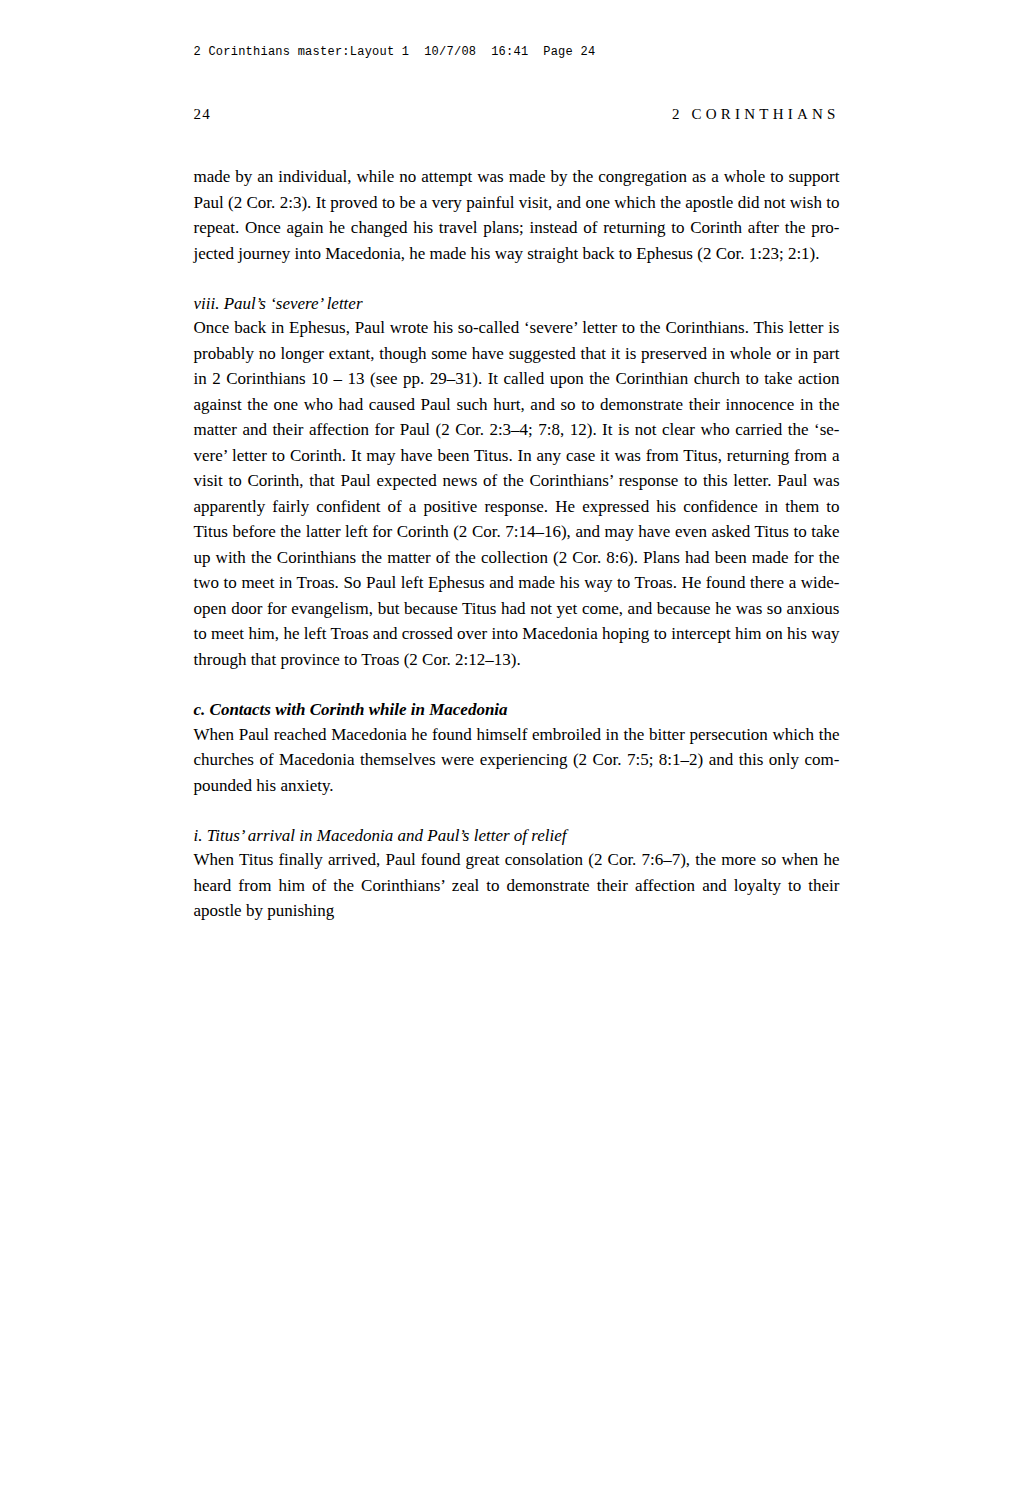2 Corinthians master:Layout 1 10/7/08 16:41 Page 24
24 2 Corinthians
made by an individual, while no attempt was made by the congregation as a whole to support Paul (2 Cor. 2:3). It proved to be a very painful visit, and one which the apostle did not wish to repeat. Once again he changed his travel plans; instead of returning to Corinth after the projected journey into Macedonia, he made his way straight back to Ephesus (2 Cor. 1:23; 2:1).
viii. Paul’s ‘severe’ letter
Once back in Ephesus, Paul wrote his so-called ‘severe’ letter to the Corinthians. This letter is probably no longer extant, though some have suggested that it is preserved in whole or in part in 2 Corinthians 10 – 13 (see pp. 29–31). It called upon the Corinthian church to take action against the one who had caused Paul such hurt, and so to demonstrate their innocence in the matter and their affection for Paul (2 Cor. 2:3–4; 7:8, 12). It is not clear who carried the ‘severe’ letter to Corinth. It may have been Titus. In any case it was from Titus, returning from a visit to Corinth, that Paul expected news of the Corinthians’ response to this letter. Paul was apparently fairly confident of a positive response. He expressed his confidence in them to Titus before the latter left for Corinth (2 Cor. 7:14–16), and may have even asked Titus to take up with the Corinthians the matter of the collection (2 Cor. 8:6). Plans had been made for the two to meet in Troas. So Paul left Ephesus and made his way to Troas. He found there a wide-open door for evangelism, but because Titus had not yet come, and because he was so anxious to meet him, he left Troas and crossed over into Macedonia hoping to intercept him on his way through that province to Troas (2 Cor. 2:12–13).
c. Contacts with Corinth while in Macedonia
When Paul reached Macedonia he found himself embroiled in the bitter persecution which the churches of Macedonia themselves were experiencing (2 Cor. 7:5; 8:1–2) and this only compounded his anxiety.
i. Titus’ arrival in Macedonia and Paul’s letter of relief
When Titus finally arrived, Paul found great consolation (2 Cor. 7:6–7), the more so when he heard from him of the Corinthians’ zeal to demonstrate their affection and loyalty to their apostle by punishing